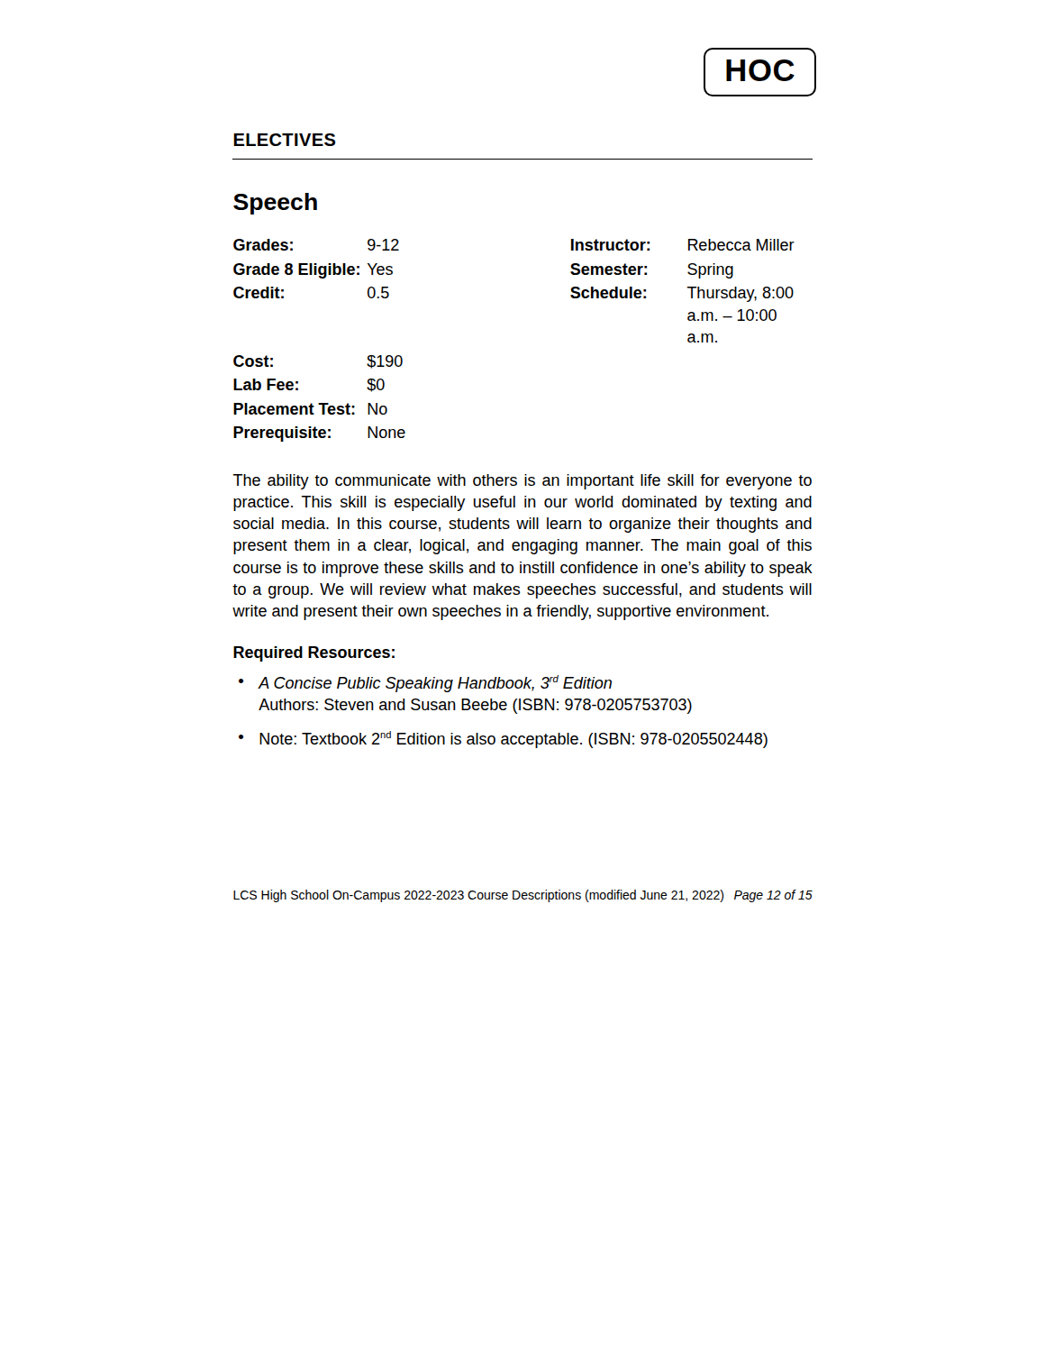HOC
Electives
Speech
| Grades: | 9-12 | Instructor: | Rebecca Miller |
| Grade 8 Eligible: | Yes | Semester: | Spring |
| Credit: | 0.5 | Schedule: | Thursday, 8:00 a.m. – 10:00 a.m. |
| Cost: | $190 | | |
| Lab Fee: | $0 | | |
| Placement Test: | No |
| Prerequisite: | None |
The ability to communicate with others is an important life skill for everyone to practice. This skill is especially useful in our world dominated by texting and social media. In this course, students will learn to organize their thoughts and present them in a clear, logical, and engaging manner. The main goal of this course is to improve these skills and to instill confidence in one’s ability to speak to a group. We will review what makes speeches successful, and students will write and present their own speeches in a friendly, supportive environment.
Required Resources:
A Concise Public Speaking Handbook, 3rd Edition
Authors: Steven and Susan Beebe (ISBN: 978-0205753703)
Note: Textbook 2nd Edition is also acceptable. (ISBN: 978-0205502448)
LCS High School On-Campus 2022-2023 Course Descriptions (modified June 21, 2022) Page 12 of 15